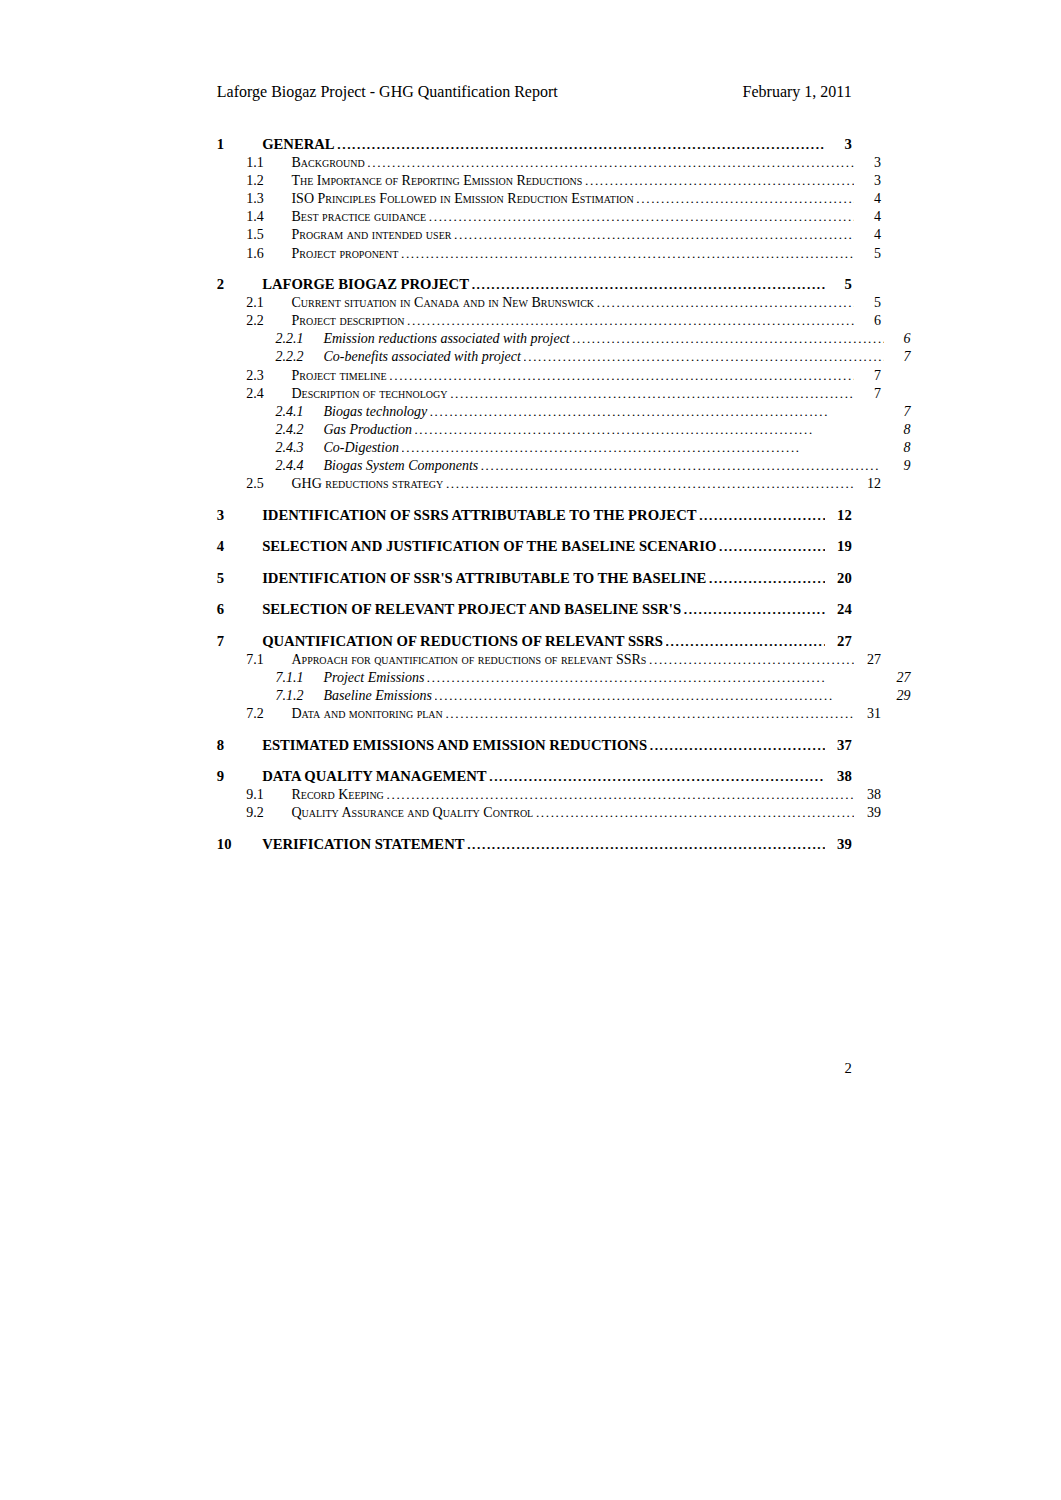Laforge Biogaz Project - GHG Quantification Report
February 1, 2011
1 General .................................................................................................................................. 3
1.1 Background ......................................................................................................................... 3
1.2 The Importance of Reporting Emission Reductions ..................................................................... 3
1.3 ISO Principles Followed in Emission Reduction Estimation ................................................... 4
1.4 Best practice guidance ......................................................................................................... 4
1.5 Program and intended user ......................................................................................................... 4
1.6 Project proponent ......................................................................................................... 5
2 Laforge Biogaz Project .................................................................................................. 5
2.1 Current situation in Canada and in New Brunswick ............................................................. 5
2.2 Project description ......................................................................................................... 6
2.2.1 Emission reductions associated with project ................................................................................. 6
2.2.2 Co-benefits associated with project ................................................................................. 7
2.3 Project timeline ......................................................................................................... 7
2.4 Description of technology ......................................................................................................... 7
2.4.1 Biogas technology ................................................................................. 7
2.4.2 Gas Production ................................................................................. 8
2.4.3 Co-Digestion ................................................................................. 8
2.4.4 Biogas System Components ................................................................................. 9
2.5 GHG reductions strategy ......................................................................................................... 12
3 Identification of SSRs attributable to the project ............................................. 12
4 Selection and justification of the baseline scenario ......................................... 19
5 Identification of SSR's attributable to the baseline .......................................... 20
6 Selection of relevant project and baseline SSR's ................................................... 24
7 Quantification of reductions of relevant SSRs ..................................................... 27
7.1 Approach for quantification of reductions of relevant SSRs ........................................... 27
7.1.1 Project Emissions ................................................................................. 27
7.1.2 Baseline Emissions ................................................................................. 29
7.2 Data and monitoring plan ......................................................................................................... 31
8 Estimated emissions and emission reductions ............................................................. 37
9 Data quality management ..................................................................................................... 38
9.1 Record Keeping ......................................................................................................... 38
9.2 Quality Assurance and Quality Control ......................................................................... 39
10 Verification statement ......................................................................................................... 39
2